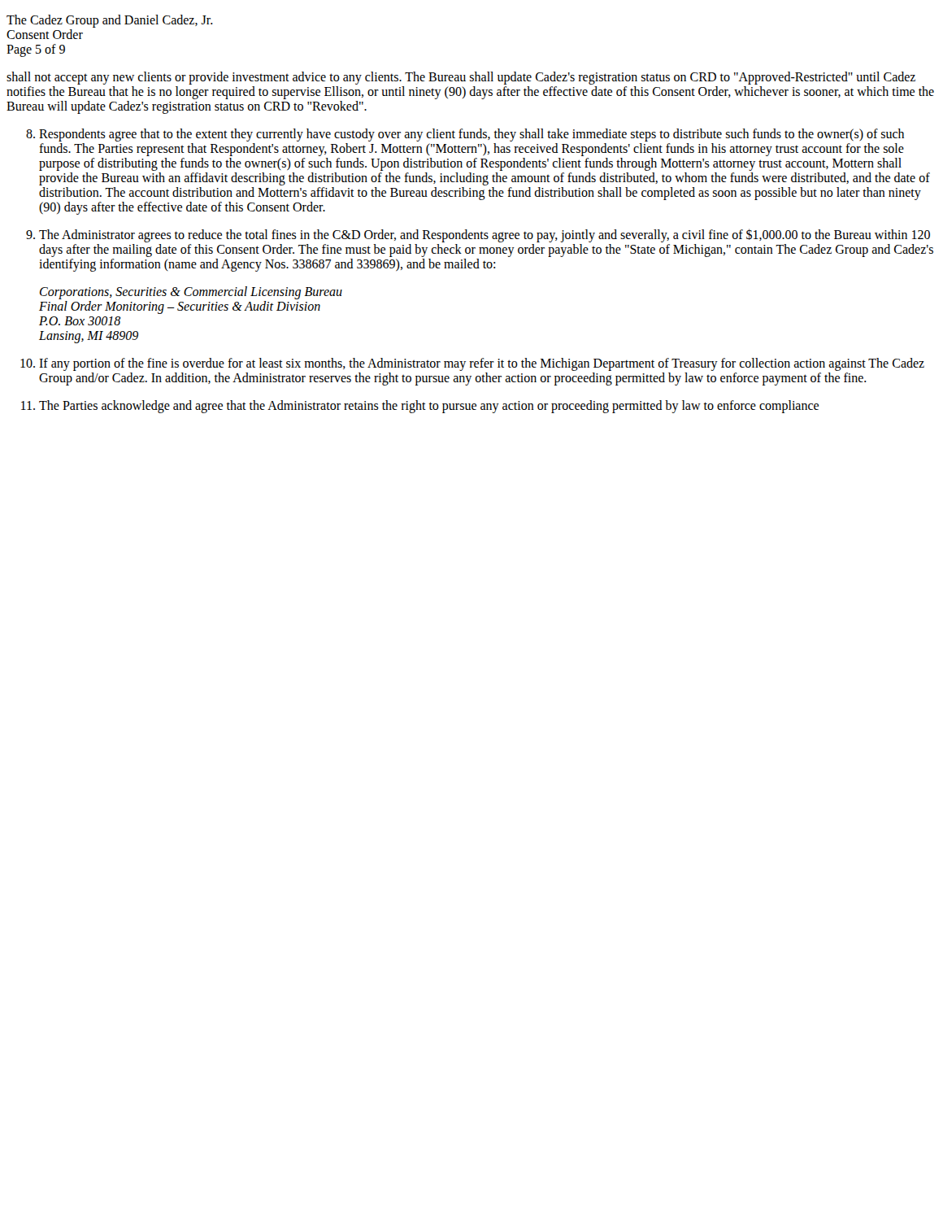The Cadez Group and Daniel Cadez, Jr.
Consent Order
Page 5 of 9
shall not accept any new clients or provide investment advice to any clients. The Bureau shall update Cadez's registration status on CRD to "Approved-Restricted" until Cadez notifies the Bureau that he is no longer required to supervise Ellison, or until ninety (90) days after the effective date of this Consent Order, whichever is sooner, at which time the Bureau will update Cadez's registration status on CRD to "Revoked".
Respondents agree that to the extent they currently have custody over any client funds, they shall take immediate steps to distribute such funds to the owner(s) of such funds. The Parties represent that Respondent's attorney, Robert J. Mottern ("Mottern"), has received Respondents' client funds in his attorney trust account for the sole purpose of distributing the funds to the owner(s) of such funds. Upon distribution of Respondents' client funds through Mottern's attorney trust account, Mottern shall provide the Bureau with an affidavit describing the distribution of the funds, including the amount of funds distributed, to whom the funds were distributed, and the date of distribution. The account distribution and Mottern's affidavit to the Bureau describing the fund distribution shall be completed as soon as possible but no later than ninety (90) days after the effective date of this Consent Order.
The Administrator agrees to reduce the total fines in the C&D Order, and Respondents agree to pay, jointly and severally, a civil fine of $1,000.00 to the Bureau within 120 days after the mailing date of this Consent Order. The fine must be paid by check or money order payable to the "State of Michigan," contain The Cadez Group and Cadez's identifying information (name and Agency Nos. 338687 and 339869), and be mailed to:
Corporations, Securities & Commercial Licensing Bureau
Final Order Monitoring – Securities & Audit Division
P.O. Box 30018
Lansing, MI 48909
If any portion of the fine is overdue for at least six months, the Administrator may refer it to the Michigan Department of Treasury for collection action against The Cadez Group and/or Cadez. In addition, the Administrator reserves the right to pursue any other action or proceeding permitted by law to enforce payment of the fine.
The Parties acknowledge and agree that the Administrator retains the right to pursue any action or proceeding permitted by law to enforce compliance